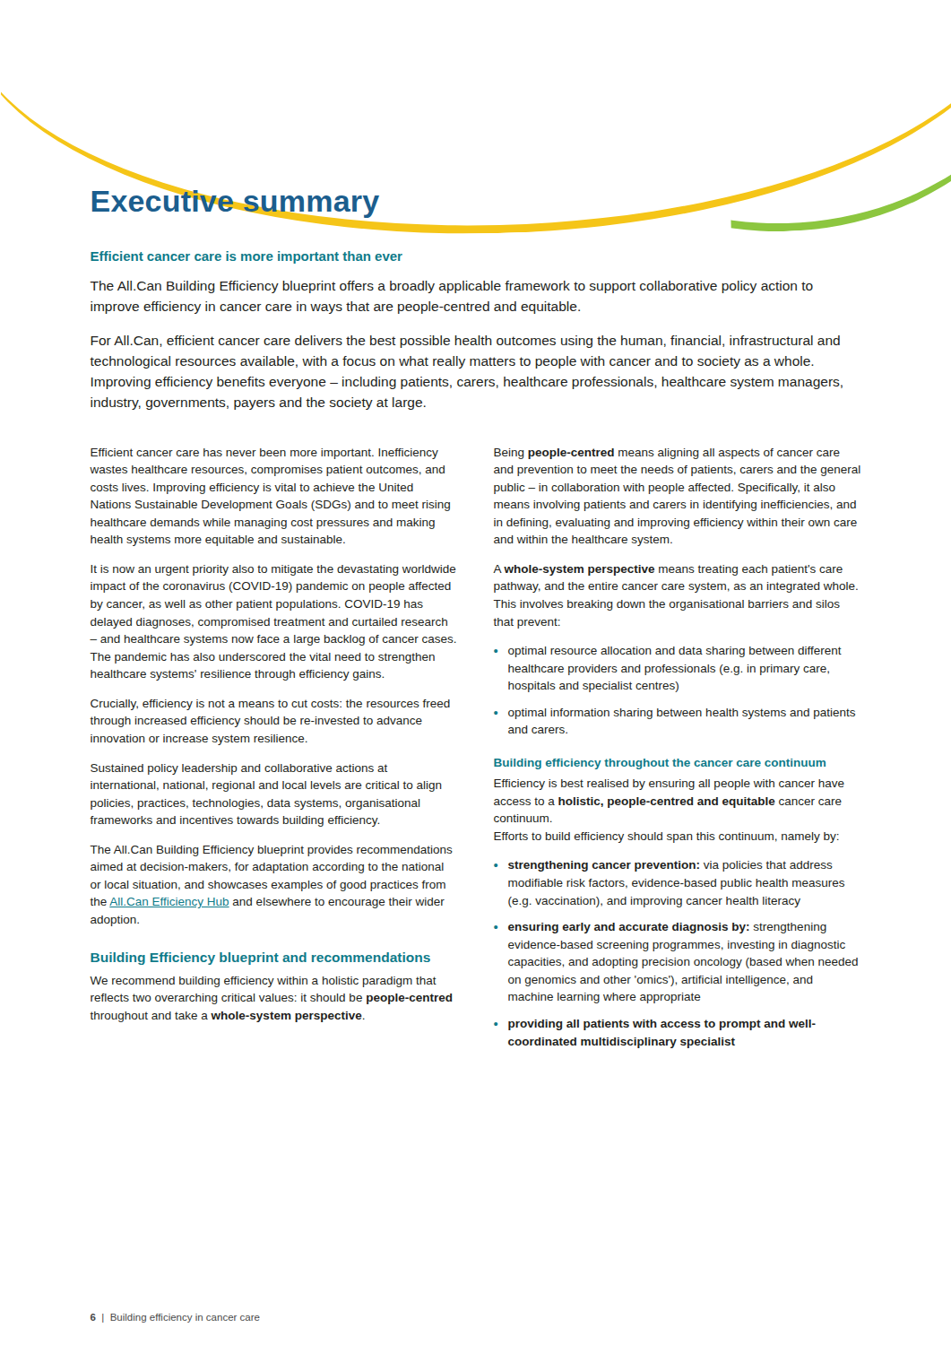Executive summary
Efficient cancer care is more important than ever
The All.Can Building Efficiency blueprint offers a broadly applicable framework to support collaborative policy action to improve efficiency in cancer care in ways that are people-centred and equitable.
For All.Can, efficient cancer care delivers the best possible health outcomes using the human, financial, infrastructural and technological resources available, with a focus on what really matters to people with cancer and to society as a whole. Improving efficiency benefits everyone – including patients, carers, healthcare professionals, healthcare system managers, industry, governments, payers and the society at large.
Efficient cancer care has never been more important. Inefficiency wastes healthcare resources, compromises patient outcomes, and costs lives. Improving efficiency is vital to achieve the United Nations Sustainable Development Goals (SDGs) and to meet rising healthcare demands while managing cost pressures and making health systems more equitable and sustainable.
It is now an urgent priority also to mitigate the devastating worldwide impact of the coronavirus (COVID-19) pandemic on people affected by cancer, as well as other patient populations. COVID-19 has delayed diagnoses, compromised treatment and curtailed research – and healthcare systems now face a large backlog of cancer cases. The pandemic has also underscored the vital need to strengthen healthcare systems' resilience through efficiency gains.
Crucially, efficiency is not a means to cut costs: the resources freed through increased efficiency should be re-invested to advance innovation or increase system resilience.
Sustained policy leadership and collaborative actions at international, national, regional and local levels are critical to align policies, practices, technologies, data systems, organisational frameworks and incentives towards building efficiency.
The All.Can Building Efficiency blueprint provides recommendations aimed at decision-makers, for adaptation according to the national or local situation, and showcases examples of good practices from the All.Can Efficiency Hub and elsewhere to encourage their wider adoption.
Building Efficiency blueprint and recommendations
We recommend building efficiency within a holistic paradigm that reflects two overarching critical values: it should be people-centred throughout and take a whole-system perspective.
Being people-centred means aligning all aspects of cancer care and prevention to meet the needs of patients, carers and the general public – in collaboration with people affected. Specifically, it also means involving patients and carers in identifying inefficiencies, and in defining, evaluating and improving efficiency within their own care and within the healthcare system.
A whole-system perspective means treating each patient's care pathway, and the entire cancer care system, as an integrated whole. This involves breaking down the organisational barriers and silos that prevent:
optimal resource allocation and data sharing between different healthcare providers and professionals (e.g. in primary care, hospitals and specialist centres)
optimal information sharing between health systems and patients and carers.
Building efficiency throughout the cancer care continuum
Efficiency is best realised by ensuring all people with cancer have access to a holistic, people-centred and equitable cancer care continuum.
Efforts to build efficiency should span this continuum, namely by:
strengthening cancer prevention: via policies that address modifiable risk factors, evidence-based public health measures (e.g. vaccination), and improving cancer health literacy
ensuring early and accurate diagnosis by: strengthening evidence-based screening programmes, investing in diagnostic capacities, and adopting precision oncology (based when needed on genomics and other 'omics'), artificial intelligence, and machine learning where appropriate
providing all patients with access to prompt and well-coordinated multidisciplinary specialist
6 | Building efficiency in cancer care